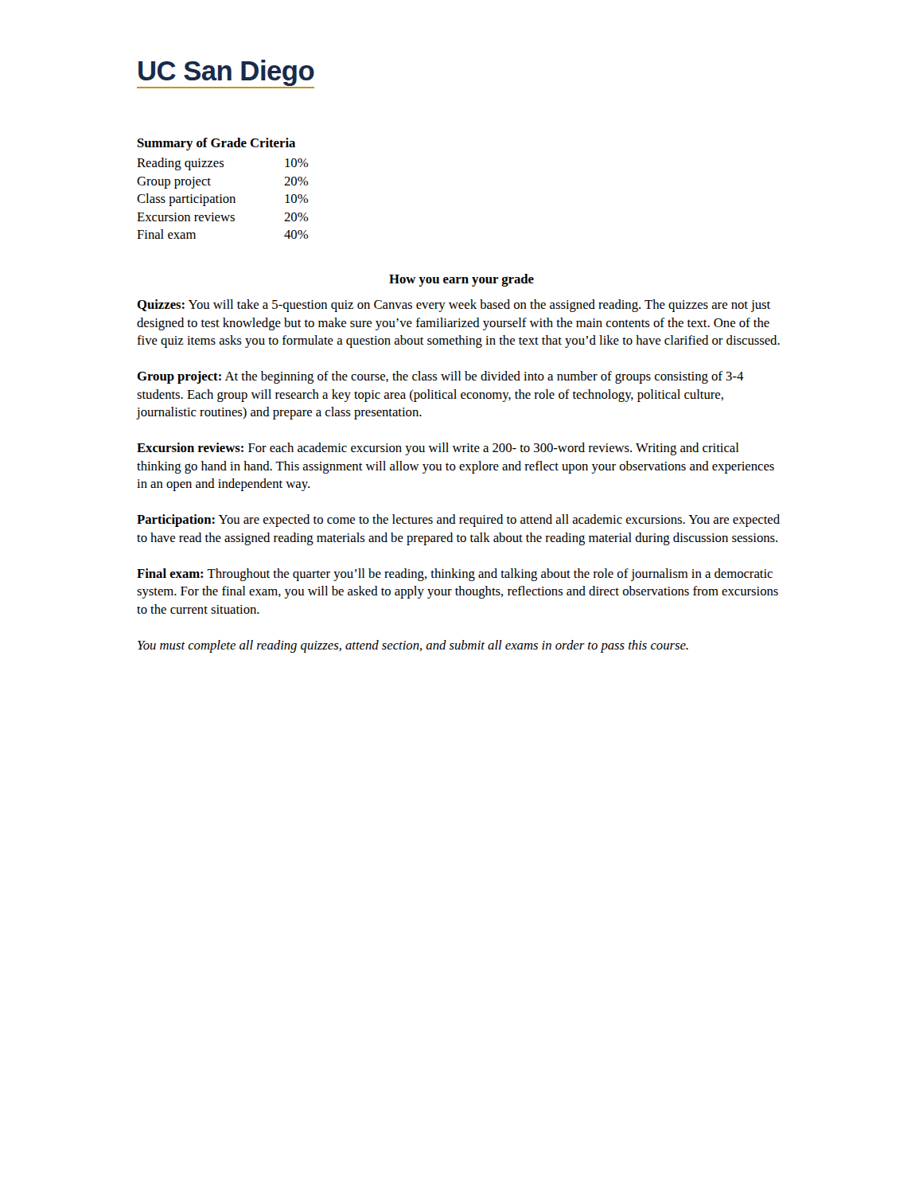UC San Diego
Summary of Grade Criteria
| Reading quizzes | 10% |
| Group project | 20% |
| Class participation | 10% |
| Excursion reviews | 20% |
| Final exam | 40% |
How you earn your grade
Quizzes: You will take a 5-question quiz on Canvas every week based on the assigned reading. The quizzes are not just designed to test knowledge but to make sure you’ve familiarized yourself with the main contents of the text. One of the five quiz items asks you to formulate a question about something in the text that you’d like to have clarified or discussed.
Group project: At the beginning of the course, the class will be divided into a number of groups consisting of 3-4 students. Each group will research a key topic area (political economy, the role of technology, political culture, journalistic routines) and prepare a class presentation.
Excursion reviews: For each academic excursion you will write a 200- to 300-word reviews. Writing and critical thinking go hand in hand. This assignment will allow you to explore and reflect upon your observations and experiences in an open and independent way.
Participation: You are expected to come to the lectures and required to attend all academic excursions. You are expected to have read the assigned reading materials and be prepared to talk about the reading material during discussion sessions.
Final exam: Throughout the quarter you’ll be reading, thinking and talking about the role of journalism in a democratic system. For the final exam, you will be asked to apply your thoughts, reflections and direct observations from excursions to the current situation.
You must complete all reading quizzes, attend section, and submit all exams in order to pass this course.